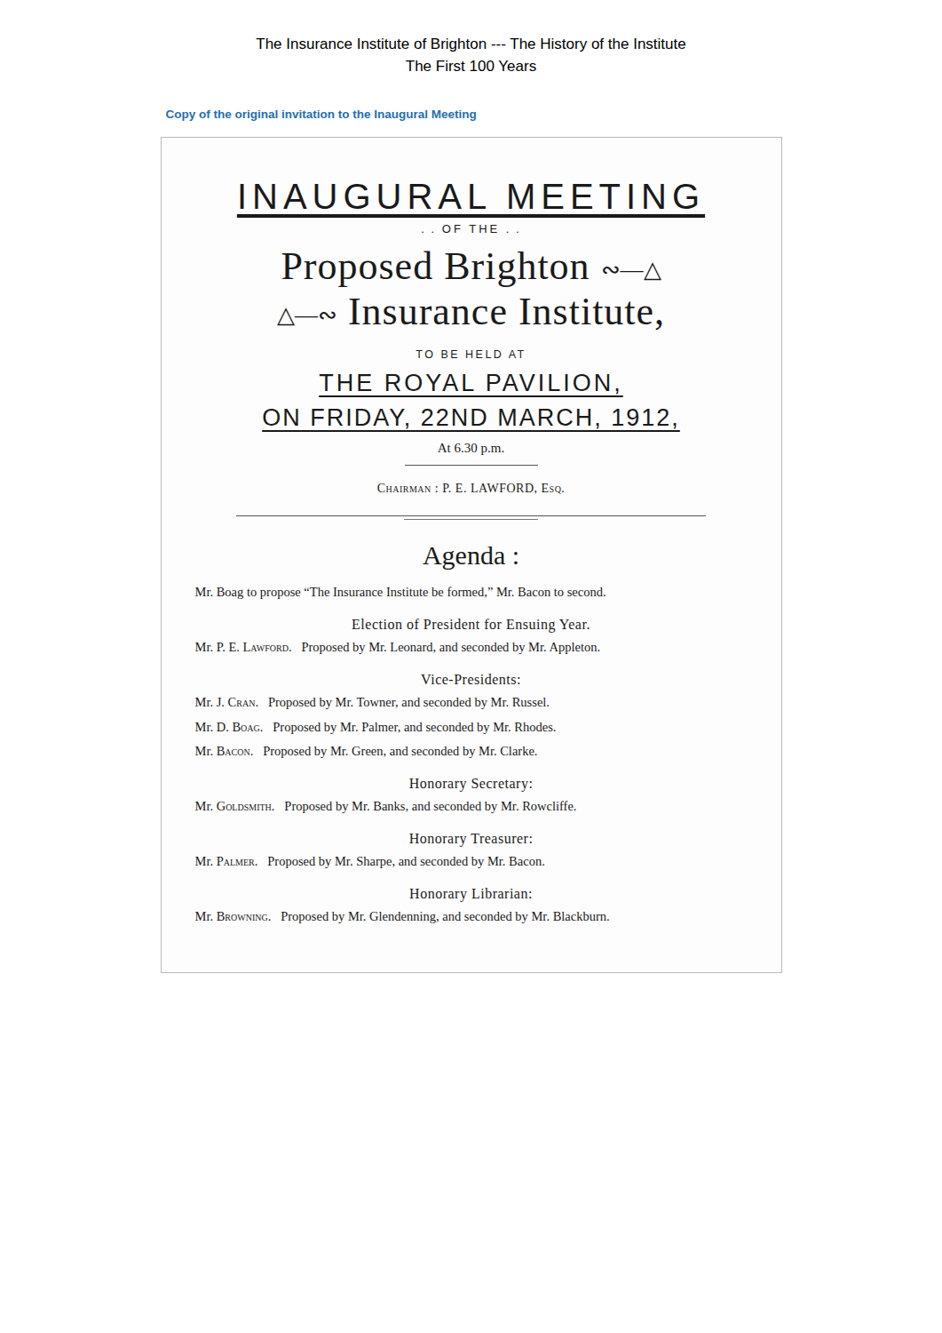The Insurance Institute of Brighton --- The History of the Institute
The First 100 Years
Copy of the original invitation to the Inaugural Meeting
INAUGURAL MEETING
. . OF THE . .
Proposed Brighton ∾—△ △—∾ Insurance Institute,
TO BE HELD AT
THE ROYAL PAVILION,
ON FRIDAY, 22ND MARCH, 1912,
At 6.30 p.m.
Chairman : P. E. LAWFORD, Esq.
Agenda :
Mr. Boag to propose “The Insurance Institute be formed,” Mr. Bacon to second.
Election of President for Ensuing Year.
Mr. P. E. Lawford. Proposed by Mr. Leonard, and seconded by Mr. Appleton.
Vice-Presidents:
Mr. J. Cran. Proposed by Mr. Towner, and seconded by Mr. Russel.
Mr. D. Boag. Proposed by Mr. Palmer, and seconded by Mr. Rhodes.
Mr. Bacon. Proposed by Mr. Green, and seconded by Mr. Clarke.
Honorary Secretary:
Mr. Goldsmith. Proposed by Mr. Banks, and seconded by Mr. Rowcliffe.
Honorary Treasurer:
Mr. Palmer. Proposed by Mr. Sharpe, and seconded by Mr. Bacon.
Honorary Librarian:
Mr. Browning. Proposed by Mr. Glendenning, and seconded by Mr. Blackburn.